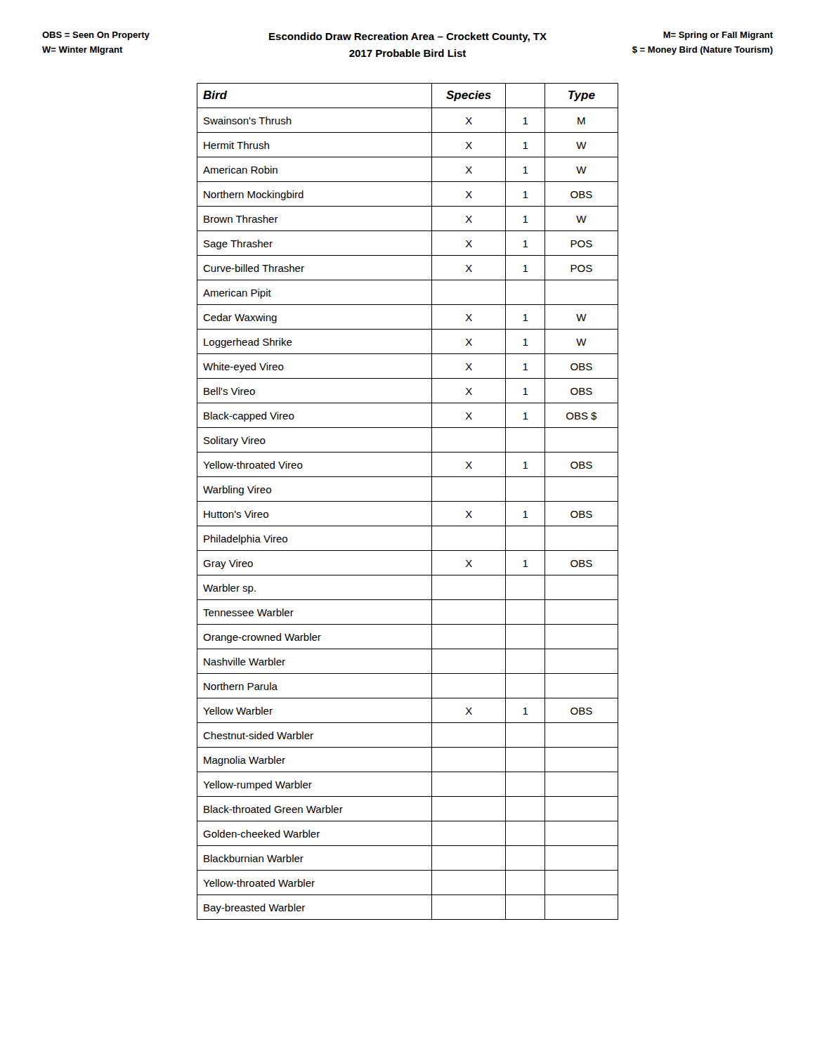OBS = Seen On Property
W= Winter MIgrant
M= Spring or Fall Migrant
$ = Money Bird (Nature Tourism)
Escondido Draw Recreation Area – Crockett County, TX
2017 Probable Bird List
| Bird | Species | | Type |
| --- | --- | --- | --- |
| Swainson's Thrush | X | 1 | M |
| Hermit Thrush | X | 1 | W |
| American Robin | X | 1 | W |
| Northern Mockingbird | X | 1 | OBS |
| Brown Thrasher | X | 1 | W |
| Sage Thrasher | X | 1 | POS |
| Curve-billed Thrasher | X | 1 | POS |
| American Pipit | | | |
| Cedar Waxwing | X | 1 | W |
| Loggerhead Shrike | X | 1 | W |
| White-eyed Vireo | X | 1 | OBS |
| Bell's Vireo | X | 1 | OBS |
| Black-capped Vireo | X | 1 | OBS $ |
| Solitary Vireo | | | |
| Yellow-throated Vireo | X | 1 | OBS |
| Warbling Vireo | | | |
| Hutton's Vireo | X | 1 | OBS |
| Philadelphia Vireo | | | |
| Gray Vireo | X | 1 | OBS |
| Warbler sp. | | | |
| Tennessee Warbler | | | |
| Orange-crowned Warbler | | | |
| Nashville Warbler | | | |
| Northern Parula | | | |
| Yellow Warbler | X | 1 | OBS |
| Chestnut-sided Warbler | | | |
| Magnolia Warbler | | | |
| Yellow-rumped Warbler | | | |
| Black-throated Green Warbler | | | |
| Golden-cheeked Warbler | | | |
| Blackburnian Warbler | | | |
| Yellow-throated Warbler | | | |
| Bay-breasted Warbler | | | |